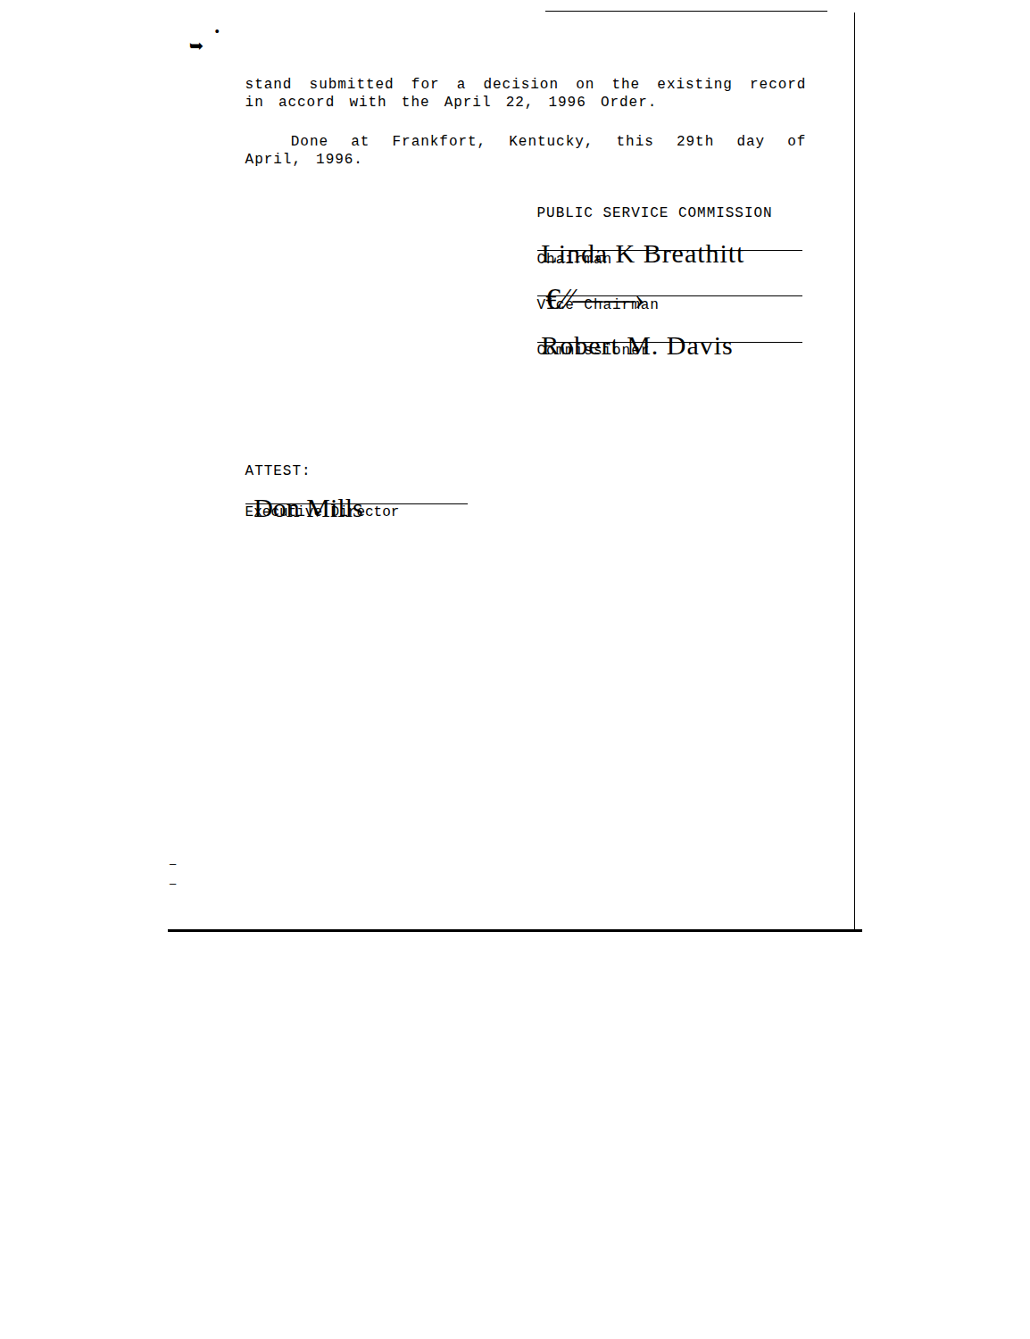• ➥
stand submitted for a decision on the existing record in accord with the April 22, 1996 Order.
Done at Frankfort, Kentucky, this 29th day of April, 1996.
PUBLIC SERVICE COMMISSION
Linda K Breathitt
Chairman
€⁄⁄——›
Vice Chairman
Robert M. Davis
Commissioner
ATTEST:
Don Mills
Executive Director
—
—